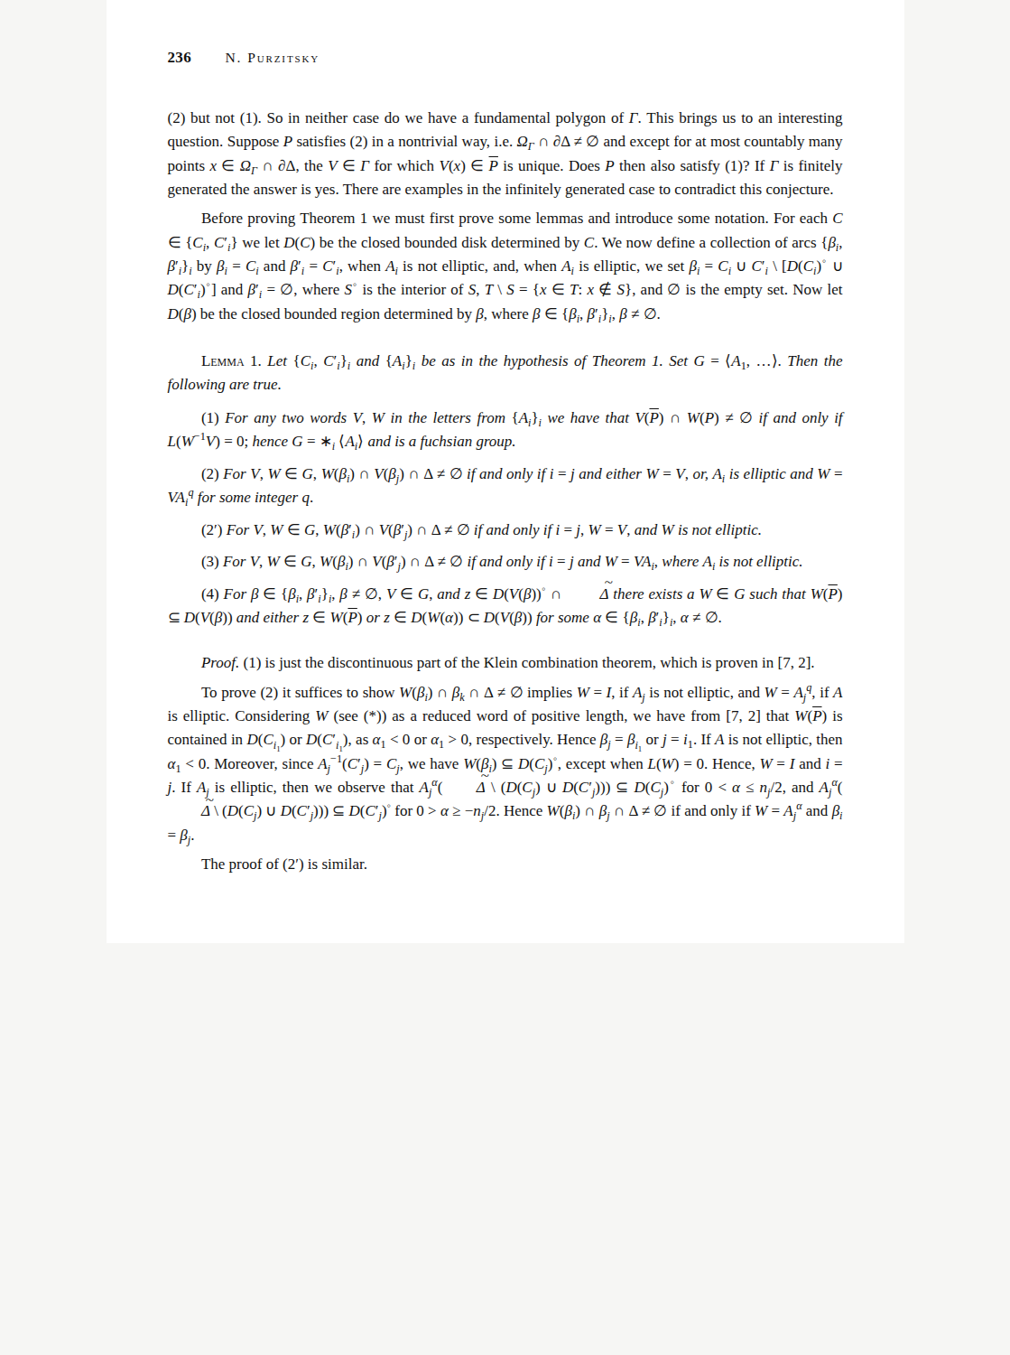236 N. Purzitsky
(2) but not (1). So in neither case do we have a fundamental polygon of Γ. This brings us to an interesting question. Suppose P satisfies (2) in a nontrivial way, i.e. ΩΓ ∩ ∂Δ ≠ ∅ and except for at most countably many points x ∈ ΩΓ ∩ ∂Δ, the V ∈ Γ for which V(x) ∈ P is unique. Does P then also satisfy (1)? If Γ is finitely generated the answer is yes. There are examples in the infinitely generated case to contradict this conjecture.
Before proving Theorem 1 we must first prove some lemmas and introduce some notation. For each C ∈ {Ci, C′i} we let D(C) be the closed bounded disk determined by C. We now define a collection of arcs {βi, β′i}i by βi = Ci and β′i = C′i, when Ai is not elliptic, and, when Ai is elliptic, we set βi = Ci ∪ C′i \ [D(Ci)◦ ∪ D(C′i)◦] and β′i = ∅, where S◦ is the interior of S, T \ S = {x ∈ T: x ∉ S}, and ∅ is the empty set. Now let D(β) be the closed bounded region determined by β, where β ∈ {βi, β′i}i, β ≠ ∅.
Lemma 1. Let {Ci, C′i}i and {Ai}i be as in the hypothesis of Theorem 1. Set G = ⟨A1, …⟩. Then the following are true.
(1) For any two words V, W in the letters from {Ai}i we have that V(P) ∩ W(P) ≠ ∅ if and only if L(W−1V) = 0; hence G = ∗i ⟨Ai⟩ and is a fuchsian group.
(2) For V, W ∈ G, W(βi) ∩ V(βj) ∩ Δ ≠ ∅ if and only if i = j and either W = V, or, Ai is elliptic and W = VAiq for some integer q.
(2′) For V, W ∈ G, W(β′i) ∩ V(β′j) ∩ Δ ≠ ∅ if and only if i = j, W = V, and W is not elliptic.
(3) For V, W ∈ G, W(βi) ∩ V(β′j) ∩ Δ ≠ ∅ if and only if i = j and W = VAi, where Ai is not elliptic.
(4) For β ∈ {βi, β′i}i, β ≠ ∅, V ∈ G, and z ∈ D(V(β))◦ ∩ Δ there exists a W ∈ G such that W(P) ⊆ D(V(β)) and either z ∈ W(P) or z ∈ D(W(α)) ⊂ D(V(β)) for some α ∈ {βi, β′i}i, α ≠ ∅.
Proof. (1) is just the discontinuous part of the Klein combination theorem, which is proven in [7, 2].
To prove (2) it suffices to show W(βi) ∩ βk ∩ Δ ≠ ∅ implies W = I, if Aj is not elliptic, and W = Ajq, if A is elliptic. Considering W (see (*)) as a reduced word of positive length, we have from [7, 2] that W(P) is contained in D(Ci1) or D(C′i1), as α1 < 0 or α1 > 0, respectively. Hence βj = βi1 or j = i1. If A is not elliptic, then α1 < 0. Moreover, since Aj−1(C′j) = Cj, we have W(βi) ⊆ D(Cj)◦, except when L(W) = 0. Hence, W = I and i = j. If Aj is elliptic, then we observe that Ajα(Δ \ (D(Cj) ∪ D(C′j))) ⊆ D(Cj)◦ for 0 < α ≤ nj/2, and Ajα(Δ \ (D(Cj) ∪ D(C′j))) ⊆ D(C′j)◦ for 0 > α ≥ −nj/2. Hence W(βi) ∩ βj ∩ Δ ≠ ∅ if and only if W = Ajα and βi = βj.
The proof of (2′) is similar.